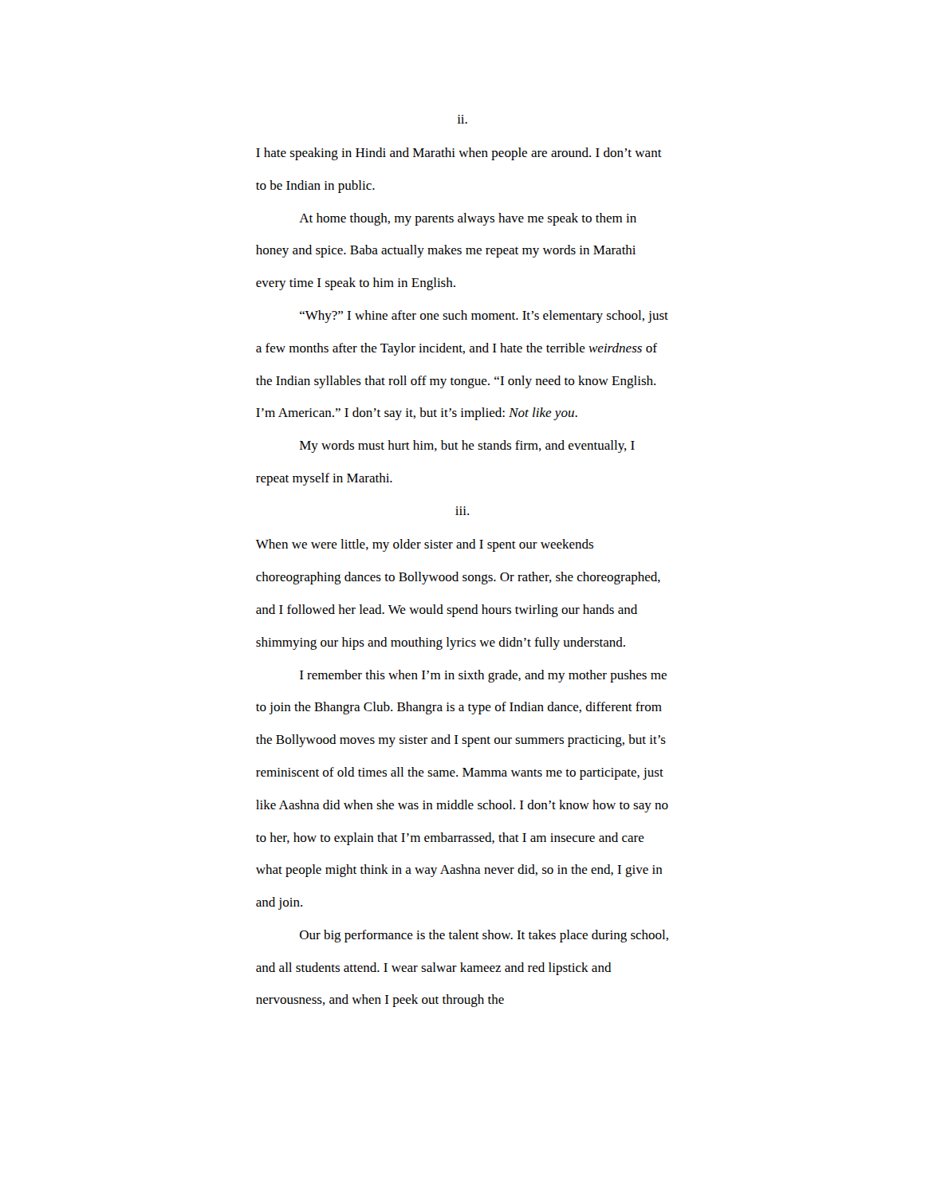ii.
I hate speaking in Hindi and Marathi when people are around. I don’t want to be Indian in public.
At home though, my parents always have me speak to them in honey and spice. Baba actually makes me repeat my words in Marathi every time I speak to him in English.
“Why?” I whine after one such moment. It’s elementary school, just a few months after the Taylor incident, and I hate the terrible weirdness of the Indian syllables that roll off my tongue. “I only need to know English. I’m American.” I don’t say it, but it’s implied: Not like you.
My words must hurt him, but he stands firm, and eventually, I repeat myself in Marathi.
iii.
When we were little, my older sister and I spent our weekends choreographing dances to Bollywood songs. Or rather, she choreographed, and I followed her lead. We would spend hours twirling our hands and shimmying our hips and mouthing lyrics we didn’t fully understand.
I remember this when I’m in sixth grade, and my mother pushes me to join the Bhangra Club. Bhangra is a type of Indian dance, different from the Bollywood moves my sister and I spent our summers practicing, but it’s reminiscent of old times all the same. Mamma wants me to participate, just like Aashna did when she was in middle school. I don’t know how to say no to her, how to explain that I’m embarrassed, that I am insecure and care what people might think in a way Aashna never did, so in the end, I give in and join.
Our big performance is the talent show. It takes place during school, and all students attend. I wear salwar kameez and red lipstick and nervousness, and when I peek out through the